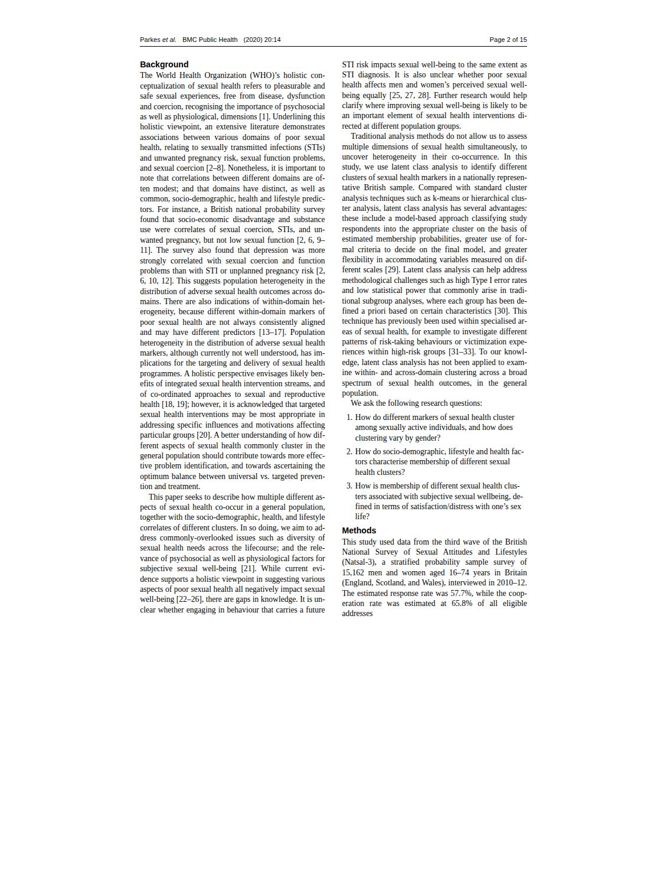Parkes et al. BMC Public Health(2020) 20:14
Page 2 of 15
Background
The World Health Organization (WHO)’s holistic conceptualization of sexual health refers to pleasurable and safe sexual experiences, free from disease, dysfunction and coercion, recognising the importance of psychosocial as well as physiological, dimensions [1]. Underlining this holistic viewpoint, an extensive literature demonstrates associations between various domains of poor sexual health, relating to sexually transmitted infections (STIs) and unwanted pregnancy risk, sexual function problems, and sexual coercion [2–8]. Nonetheless, it is important to note that correlations between different domains are often modest; and that domains have distinct, as well as common, socio-demographic, health and lifestyle predictors. For instance, a British national probability survey found that socio-economic disadvantage and substance use were correlates of sexual coercion, STIs, and unwanted pregnancy, but not low sexual function [2, 6, 9–11]. The survey also found that depression was more strongly correlated with sexual coercion and function problems than with STI or unplanned pregnancy risk [2, 6, 10, 12]. This suggests population heterogeneity in the distribution of adverse sexual health outcomes across domains. There are also indications of within-domain heterogeneity, because different within-domain markers of poor sexual health are not always consistently aligned and may have different predictors [13–17]. Population heterogeneity in the distribution of adverse sexual health markers, although currently not well understood, has implications for the targeting and delivery of sexual health programmes. A holistic perspective envisages likely benefits of integrated sexual health intervention streams, and of co-ordinated approaches to sexual and reproductive health [18, 19]; however, it is acknowledged that targeted sexual health interventions may be most appropriate in addressing specific influences and motivations affecting particular groups [20]. A better understanding of how different aspects of sexual health commonly cluster in the general population should contribute towards more effective problem identification, and towards ascertaining the optimum balance between universal vs. targeted prevention and treatment.
This paper seeks to describe how multiple different aspects of sexual health co-occur in a general population, together with the socio-demographic, health, and lifestyle correlates of different clusters. In so doing, we aim to address commonly-overlooked issues such as diversity of sexual health needs across the lifecourse; and the relevance of psychosocial as well as physiological factors for subjective sexual well-being [21]. While current evidence supports a holistic viewpoint in suggesting various aspects of poor sexual health all negatively impact sexual well-being [22–26], there are gaps in knowledge. It is unclear whether engaging in behaviour that carries a future STI risk impacts sexual well-being to the same extent as STI diagnosis. It is also unclear whether poor sexual health affects men and women’s perceived sexual well-being equally [25, 27, 28]. Further research would help clarify where improving sexual well-being is likely to be an important element of sexual health interventions directed at different population groups.
Traditional analysis methods do not allow us to assess multiple dimensions of sexual health simultaneously, to uncover heterogeneity in their co-occurrence. In this study, we use latent class analysis to identify different clusters of sexual health markers in a nationally representative British sample. Compared with standard cluster analysis techniques such as k-means or hierarchical cluster analysis, latent class analysis has several advantages: these include a model-based approach classifying study respondents into the appropriate cluster on the basis of estimated membership probabilities, greater use of formal criteria to decide on the final model, and greater flexibility in accommodating variables measured on different scales [29]. Latent class analysis can help address methodological challenges such as high Type I error rates and low statistical power that commonly arise in traditional subgroup analyses, where each group has been defined a priori based on certain characteristics [30]. This technique has previously been used within specialised areas of sexual health, for example to investigate different patterns of risk-taking behaviours or victimization experiences within high-risk groups [31–33]. To our knowledge, latent class analysis has not been applied to examine within- and across-domain clustering across a broad spectrum of sexual health outcomes, in the general population.
We ask the following research questions:
How do different markers of sexual health cluster among sexually active individuals, and how does clustering vary by gender?
How do socio-demographic, lifestyle and health factors characterise membership of different sexual health clusters?
How is membership of different sexual health clusters associated with subjective sexual wellbeing, defined in terms of satisfaction/distress with one’s sex life?
Methods
This study used data from the third wave of the British National Survey of Sexual Attitudes and Lifestyles (Natsal-3), a stratified probability sample survey of 15,162 men and women aged 16–74 years in Britain (England, Scotland, and Wales), interviewed in 2010–12. The estimated response rate was 57.7%, while the cooperation rate was estimated at 65.8% of all eligible addresses